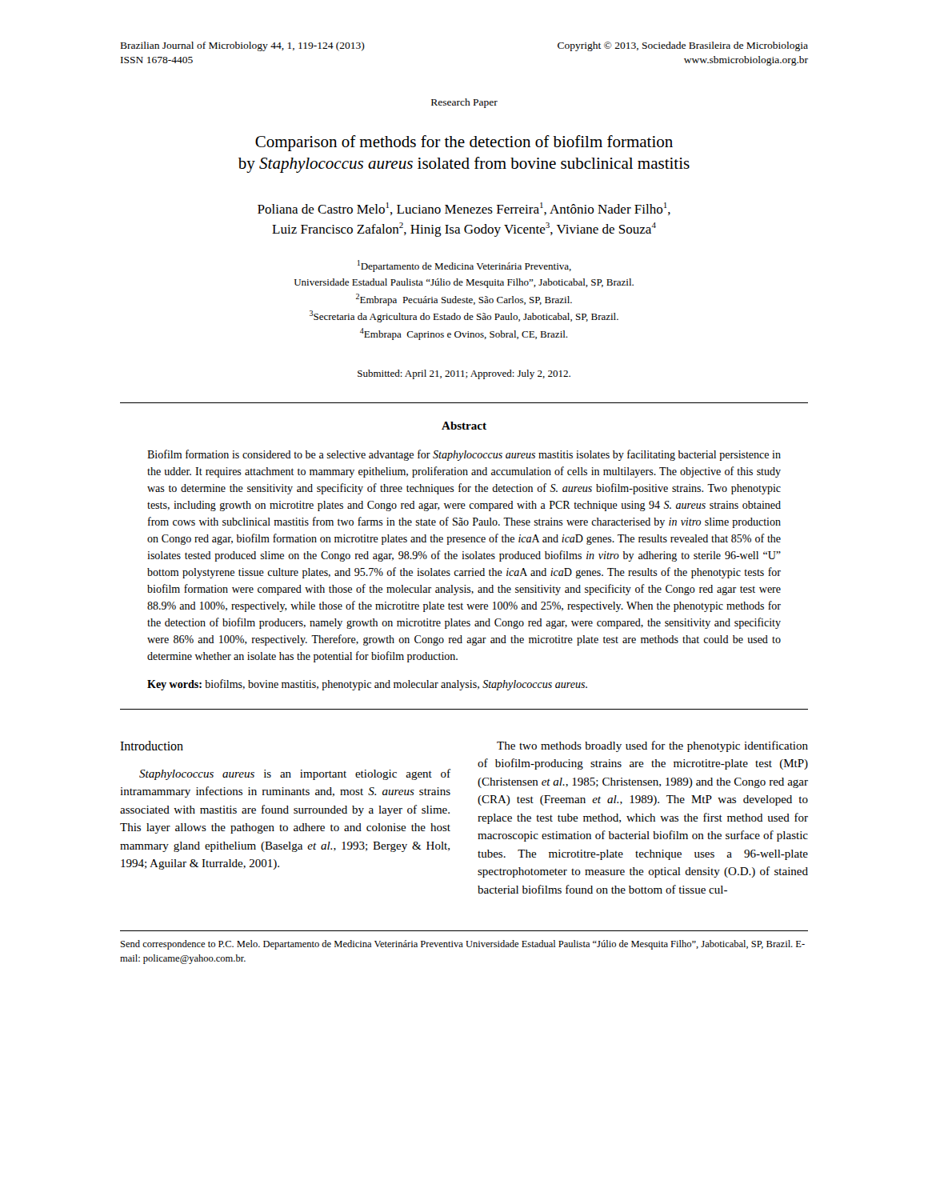Brazilian Journal of Microbiology 44, 1, 119-124 (2013)
ISSN 1678-4405
Copyright © 2013, Sociedade Brasileira de Microbiologia
www.sbmicrobiologia.org.br
Research Paper
Comparison of methods for the detection of biofilm formation
by Staphylococcus aureus isolated from bovine subclinical mastitis
Poliana de Castro Melo1, Luciano Menezes Ferreira1, Antônio Nader Filho1,
Luiz Francisco Zafalon2, Hinig Isa Godoy Vicente3, Viviane de Souza4
1Departamento de Medicina Veterinária Preventiva,
Universidade Estadual Paulista “Júlio de Mesquita Filho”, Jaboticabal, SP, Brazil.
2Embrapa Pecuária Sudeste, São Carlos, SP, Brazil.
3Secretaria da Agricultura do Estado de São Paulo, Jaboticabal, SP, Brazil.
4Embrapa Caprinos e Ovinos, Sobral, CE, Brazil.
Submitted: April 21, 2011; Approved: July 2, 2012.
Abstract
Biofilm formation is considered to be a selective advantage for Staphylococcus aureus mastitis isolates by facilitating bacterial persistence in the udder. It requires attachment to mammary epithelium, proliferation and accumulation of cells in multilayers. The objective of this study was to determine the sensitivity and specificity of three techniques for the detection of S. aureus biofilm-positive strains. Two phenotypic tests, including growth on microtitre plates and Congo red agar, were compared with a PCR technique using 94 S. aureus strains obtained from cows with subclinical mastitis from two farms in the state of São Paulo. These strains were characterised by in vitro slime production on Congo red agar, biofilm formation on microtitre plates and the presence of the ica A and ica D genes. The results revealed that 85% of the isolates tested produced slime on the Congo red agar, 98.9% of the isolates produced biofilms in vitro by adhering to sterile 96-well “U” bottom polystyrene tissue culture plates, and 95.7% of the isolates carried the ica A and ica D genes. The results of the phenotypic tests for biofilm formation were compared with those of the molecular analysis, and the sensitivity and specificity of the Congo red agar test were 88.9% and 100%, respectively, while those of the microtitre plate test were 100% and 25%, respectively. When the phenotypic methods for the detection of biofilm producers, namely growth on microtitre plates and Congo red agar, were compared, the sensitivity and specificity were 86% and 100%, respectively. Therefore, growth on Congo red agar and the microtitre plate test are methods that could be used to determine whether an isolate has the potential for biofilm production.
Key words: biofilms, bovine mastitis, phenotypic and molecular analysis, Staphylococcus aureus.
Introduction
Staphylococcus aureus is an important etiologic agent of intramammary infections in ruminants and, most S. aureus strains associated with mastitis are found surrounded by a layer of slime. This layer allows the pathogen to adhere to and colonise the host mammary gland epithelium (Baselga et al., 1993; Bergey & Holt, 1994; Aguilar & Iturralde, 2001).
The two methods broadly used for the phenotypic identification of biofilm-producing strains are the microtitre-plate test (MtP) (Christensen et al., 1985; Christensen, 1989) and the Congo red agar (CRA) test (Freeman et al., 1989). The MtP was developed to replace the test tube method, which was the first method used for macroscopic estimation of bacterial biofilm on the surface of plastic tubes. The microtitre-plate technique uses a 96-well-plate spectrophotometer to measure the optical density (O.D.) of stained bacterial biofilms found on the bottom of tissue cul-
Send correspondence to P.C. Melo. Departamento de Medicina Veterinária Preventiva Universidade Estadual Paulista “Júlio de Mesquita Filho”, Jaboticabal, SP, Brazil. E-mail: policame@yahoo.com.br.